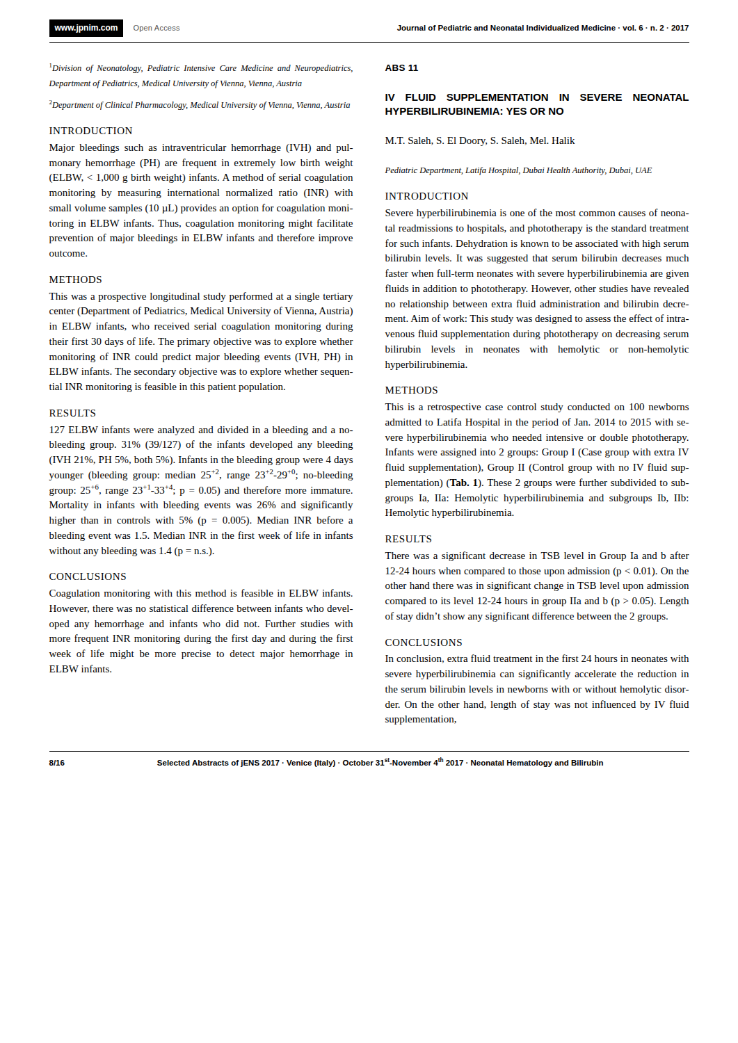www.jpnim.com Open Access Journal of Pediatric and Neonatal Individualized Medicine · vol. 6 · n. 2 · 2017
1Division of Neonatology, Pediatric Intensive Care Medicine and Neuropediatrics, Department of Pediatrics, Medical University of Vienna, Vienna, Austria
2Department of Clinical Pharmacology, Medical University of Vienna, Vienna, Austria
Introduction
Major bleedings such as intraventricular hemorrhage (IVH) and pulmonary hemorrhage (PH) are frequent in extremely low birth weight (ELBW, < 1,000 g birth weight) infants. A method of serial coagulation monitoring by measuring international normalized ratio (INR) with small volume samples (10 µL) provides an option for coagulation monitoring in ELBW infants. Thus, coagulation monitoring might facilitate prevention of major bleedings in ELBW infants and therefore improve outcome.
Methods
This was a prospective longitudinal study performed at a single tertiary center (Department of Pediatrics, Medical University of Vienna, Austria) in ELBW infants, who received serial coagulation monitoring during their first 30 days of life. The primary objective was to explore whether monitoring of INR could predict major bleeding events (IVH, PH) in ELBW infants. The secondary objective was to explore whether sequential INR monitoring is feasible in this patient population.
Results
127 ELBW infants were analyzed and divided in a bleeding and a no-bleeding group. 31% (39/127) of the infants developed any bleeding (IVH 21%, PH 5%, both 5%). Infants in the bleeding group were 4 days younger (bleeding group: median 25+2, range 23+2-29+0; no-bleeding group: 25+6, range 23+1-33+4; p = 0.05) and therefore more immature. Mortality in infants with bleeding events was 26% and significantly higher than in controls with 5% (p = 0.005). Median INR before a bleeding event was 1.5. Median INR in the first week of life in infants without any bleeding was 1.4 (p = n.s.).
Conclusions
Coagulation monitoring with this method is feasible in ELBW infants. However, there was no statistical difference between infants who developed any hemorrhage and infants who did not. Further studies with more frequent INR monitoring during the first day and during the first week of life might be more precise to detect major hemorrhage in ELBW infants.
ABS 11
IV fluid supplementation in severe neonatal hyperbilirubinemia: yes or no
M.T. Saleh, S. El Doory, S. Saleh, Mel. Halik
Pediatric Department, Latifa Hospital, Dubai Health Authority, Dubai, UAE
Introduction
Severe hyperbilirubinemia is one of the most common causes of neonatal readmissions to hospitals, and phototherapy is the standard treatment for such infants. Dehydration is known to be associated with high serum bilirubin levels. It was suggested that serum bilirubin decreases much faster when full-term neonates with severe hyperbilirubinemia are given fluids in addition to phototherapy. However, other studies have revealed no relationship between extra fluid administration and bilirubin decrement. Aim of work: This study was designed to assess the effect of intravenous fluid supplementation during phototherapy on decreasing serum bilirubin levels in neonates with hemolytic or non-hemolytic hyperbilirubinemia.
Methods
This is a retrospective case control study conducted on 100 newborns admitted to Latifa Hospital in the period of Jan. 2014 to 2015 with severe hyperbilirubinemia who needed intensive or double phototherapy. Infants were assigned into 2 groups: Group I (Case group with extra IV fluid supplementation), Group II (Control group with no IV fluid supplementation) (Tab. 1). These 2 groups were further subdivided to subgroups Ia, IIa: Hemolytic hyperbilirubinemia and subgroups Ib, IIb: Hemolytic hyperbilirubinemia.
Results
There was a significant decrease in TSB level in Group Ia and b after 12-24 hours when compared to those upon admission (p < 0.01). On the other hand there was in significant change in TSB level upon admission compared to its level 12-24 hours in group IIa and b (p > 0.05). Length of stay didn’t show any significant difference between the 2 groups.
Conclusions
In conclusion, extra fluid treatment in the first 24 hours in neonates with severe hyperbilirubinemia can significantly accelerate the reduction in the serum bilirubin levels in newborns with or without hemolytic disorder. On the other hand, length of stay was not influenced by IV fluid supplementation,
8/16 Selected Abstracts of jENS 2017 · Venice (Italy) · October 31st-November 4th 2017 · Neonatal Hematology and Bilirubin